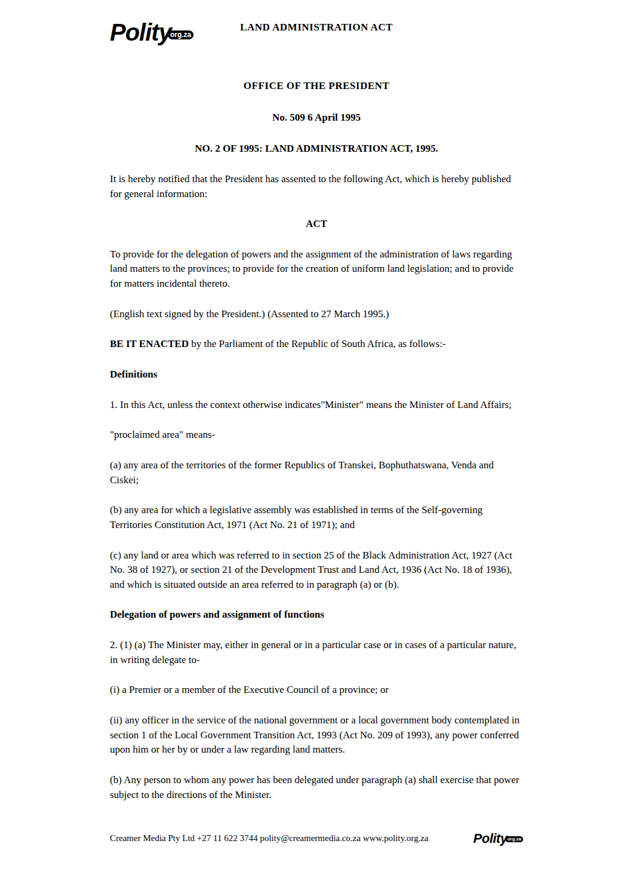Polityorg.za
LAND ADMINISTRATION ACT
OFFICE OF THE PRESIDENT
No. 509 6 April 1995
NO. 2 OF 1995: LAND ADMINISTRATION ACT, 1995.
It is hereby notified that the President has assented to the following Act, which is hereby published for general information:
ACT
To provide for the delegation of powers and the assignment of the administration of laws regarding land matters to the provinces; to provide for the creation of uniform land legislation; and to provide for matters incidental thereto.
(English text signed by the President.) (Assented to 27 March 1995.)
BE IT ENACTED by the Parliament of the Republic of South Africa, as follows:-
Definitions
1. In this Act, unless the context otherwise indicates"Minister" means the Minister of Land Affairs;
"proclaimed area" means-
(a) any area of the territories of the former Republics of Transkei, Bophuthatswana, Venda and Ciskei;
(b) any area for which a legislative assembly was established in terms of the Self-governing Territories Constitution Act, 1971 (Act No. 21 of 1971); and
(c) any land or area which was referred to in section 25 of the Black Administration Act, 1927 (Act No. 38 of 1927), or section 21 of the Development Trust and Land Act, 1936 (Act No. 18 of 1936), and which is situated outside an area referred to in paragraph (a) or (b).
Delegation of powers and assignment of functions
2. (1) (a) The Minister may, either in general or in a particular case or in cases of a particular nature, in writing delegate to-
(i) a Premier or a member of the Executive Council of a province; or
(ii) any officer in the service of the national government or a local government body contemplated in section 1 of the Local Government Transition Act, 1993 (Act No. 209 of 1993), any power conferred upon him or her by or under a law regarding land matters.
(b) Any person to whom any power has been delegated under paragraph (a) shall exercise that power subject to the directions of the Minister.
Creamer Media Pty Ltd +27 11 622 3744 polity@creamermedia.co.za www.polity.org.za
Polityorg.za